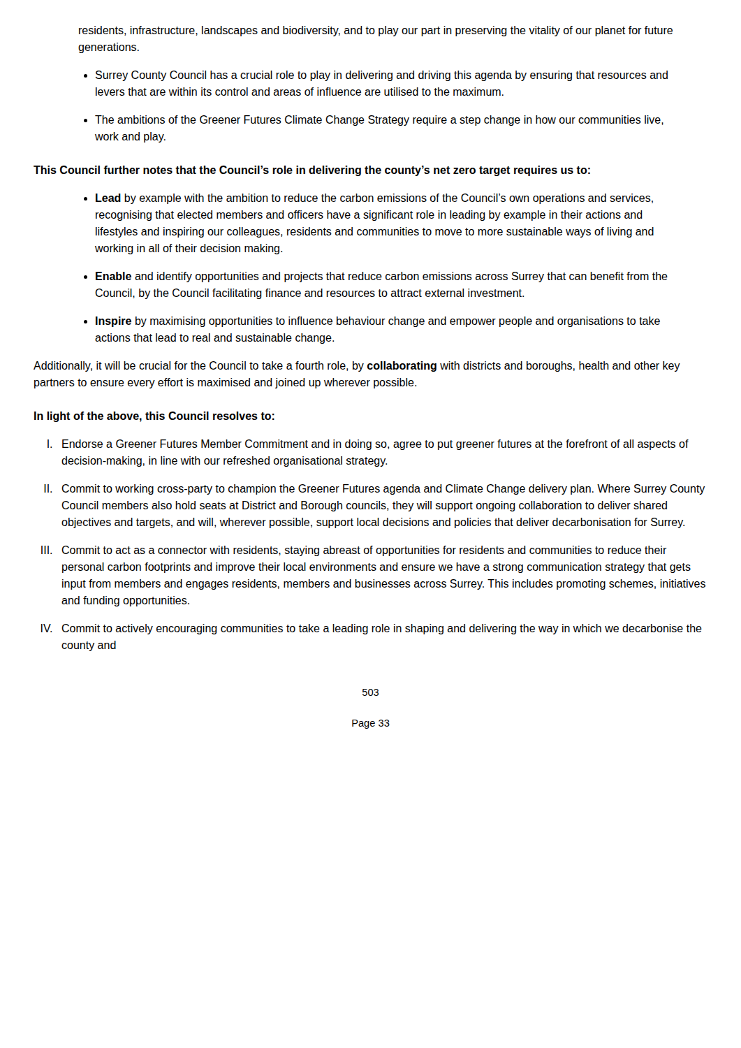residents, infrastructure, landscapes and biodiversity, and to play our part in preserving the vitality of our planet for future generations.
Surrey County Council has a crucial role to play in delivering and driving this agenda by ensuring that resources and levers that are within its control and areas of influence are utilised to the maximum.
The ambitions of the Greener Futures Climate Change Strategy require a step change in how our communities live, work and play.
This Council further notes that the Council’s role in delivering the county’s net zero target requires us to:
Lead by example with the ambition to reduce the carbon emissions of the Council’s own operations and services, recognising that elected members and officers have a significant role in leading by example in their actions and lifestyles and inspiring our colleagues, residents and communities to move to more sustainable ways of living and working in all of their decision making.
Enable and identify opportunities and projects that reduce carbon emissions across Surrey that can benefit from the Council, by the Council facilitating finance and resources to attract external investment.
Inspire by maximising opportunities to influence behaviour change and empower people and organisations to take actions that lead to real and sustainable change.
Additionally, it will be crucial for the Council to take a fourth role, by collaborating with districts and boroughs, health and other key partners to ensure every effort is maximised and joined up wherever possible.
In light of the above, this Council resolves to:
Endorse a Greener Futures Member Commitment and in doing so, agree to put greener futures at the forefront of all aspects of decision-making, in line with our refreshed organisational strategy.
Commit to working cross-party to champion the Greener Futures agenda and Climate Change delivery plan. Where Surrey County Council members also hold seats at District and Borough councils, they will support ongoing collaboration to deliver shared objectives and targets, and will, wherever possible, support local decisions and policies that deliver decarbonisation for Surrey.
Commit to act as a connector with residents, staying abreast of opportunities for residents and communities to reduce their personal carbon footprints and improve their local environments and ensure we have a strong communication strategy that gets input from members and engages residents, members and businesses across Surrey. This includes promoting schemes, initiatives and funding opportunities.
Commit to actively encouraging communities to take a leading role in shaping and delivering the way in which we decarbonise the county and
503
Page 33